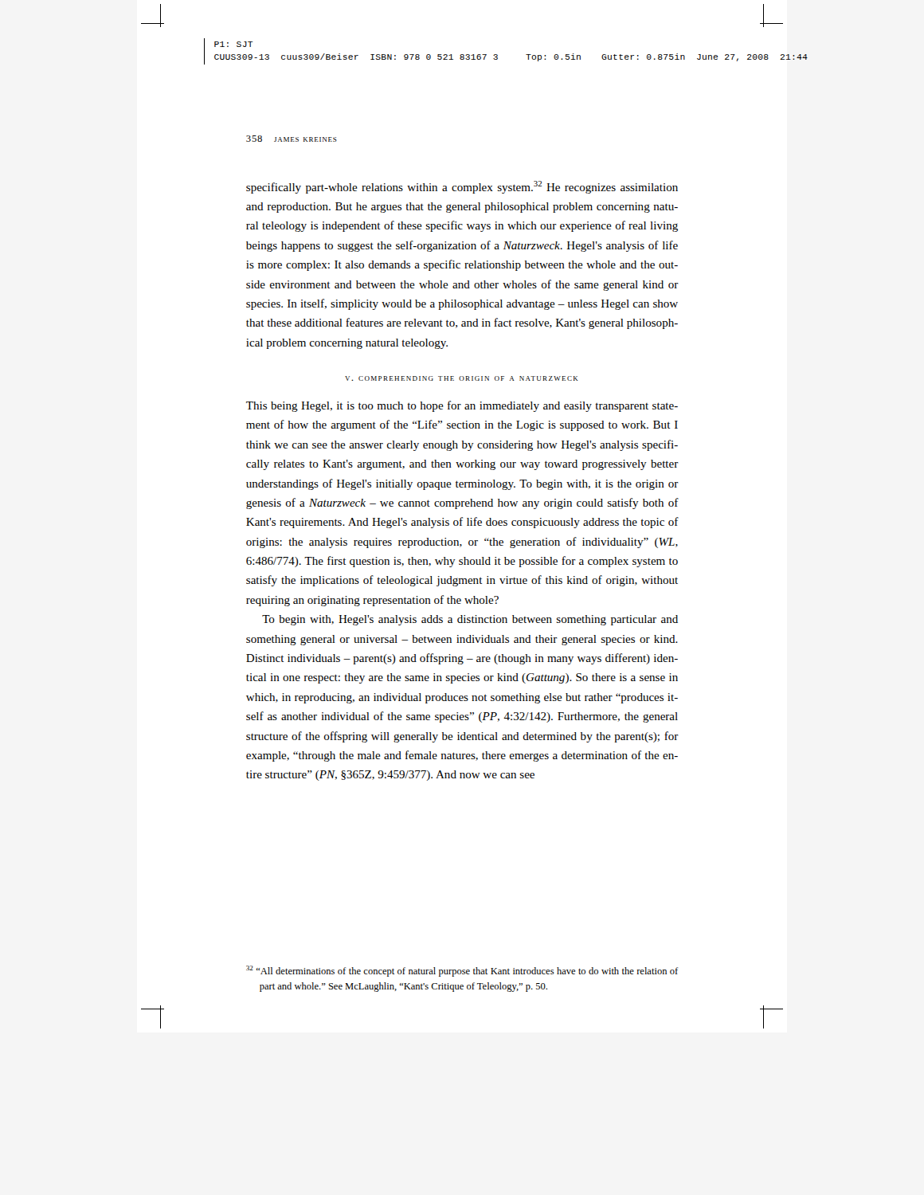P1: SJT
CUUS309-13 cuus309/Beiser ISBN: 978 0 521 83167 3 Top: 0.5in Gutter: 0.875in June 27, 2008 21:44
358james kreines
specifically part-whole relations within a complex system.32 He recognizes assimilation and reproduction. But he argues that the general philosophical problem concerning natural teleology is independent of these specific ways in which our experience of real living beings happens to suggest the self-organization of a Naturzweck. Hegel's analysis of life is more complex: It also demands a specific relationship between the whole and the outside environment and between the whole and other wholes of the same general kind or species. In itself, simplicity would be a philosophical advantage – unless Hegel can show that these additional features are relevant to, and in fact resolve, Kant's general philosophical problem concerning natural teleology.
v. comprehending the origin of a naturzweck
This being Hegel, it is too much to hope for an immediately and easily transparent statement of how the argument of the “Life” section in the Logic is supposed to work. But I think we can see the answer clearly enough by considering how Hegel's analysis specifically relates to Kant's argument, and then working our way toward progressively better understandings of Hegel's initially opaque terminology. To begin with, it is the origin or genesis of a Naturzweck – we cannot comprehend how any origin could satisfy both of Kant's requirements. And Hegel's analysis of life does conspicuously address the topic of origins: the analysis requires reproduction, or “the generation of individuality” (WL, 6:486/774). The first question is, then, why should it be possible for a complex system to satisfy the implications of teleological judgment in virtue of this kind of origin, without requiring an originating representation of the whole?
To begin with, Hegel's analysis adds a distinction between something particular and something general or universal – between individuals and their general species or kind. Distinct individuals – parent(s) and offspring – are (though in many ways different) identical in one respect: they are the same in species or kind (Gattung). So there is a sense in which, in reproducing, an individual produces not something else but rather “produces itself as another individual of the same species” (PP, 4:32/142). Furthermore, the general structure of the offspring will generally be identical and determined by the parent(s); for example, “through the male and female natures, there emerges a determination of the entire structure” (PN, §365Z, 9:459/377). And now we can see
32 “All determinations of the concept of natural purpose that Kant introduces have to do with the relation of part and whole.” See McLaughlin, “Kant's Critique of Teleology,” p. 50.